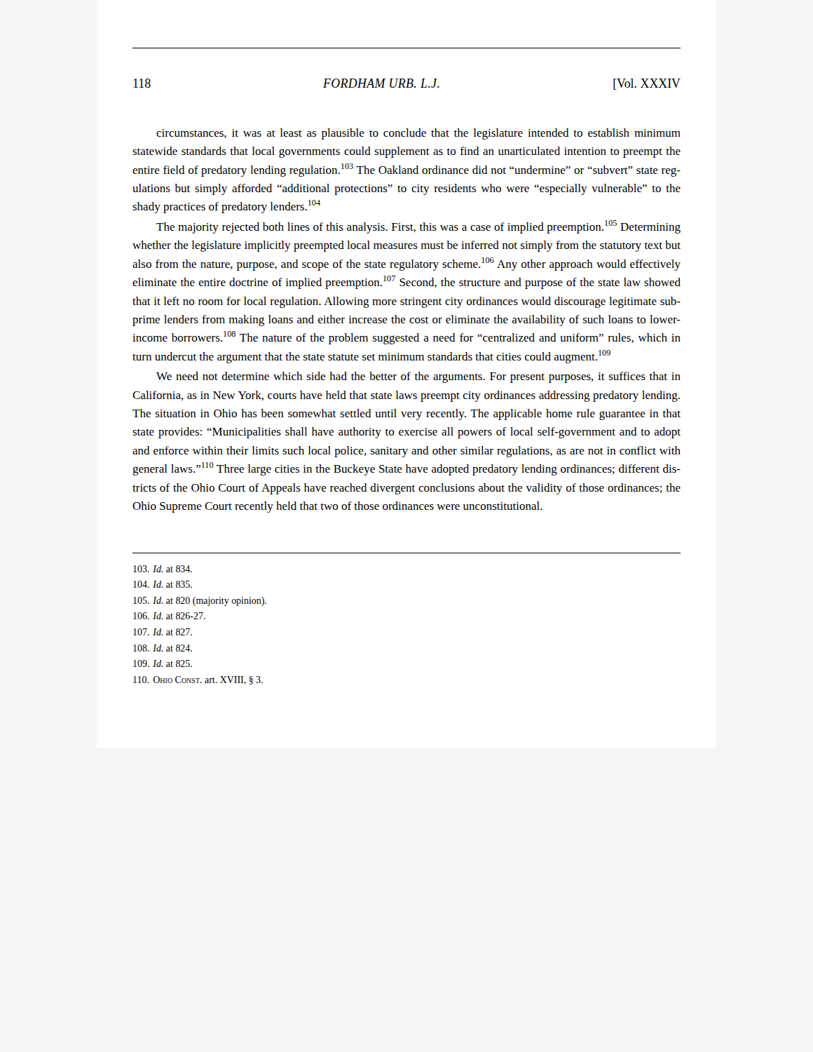118 FORDHAM URB. L.J. [Vol. XXXIV
circumstances, it was at least as plausible to conclude that the legislature intended to establish minimum statewide standards that local governments could supplement as to find an unarticulated intention to preempt the entire field of predatory lending regulation.103 The Oakland ordinance did not “undermine” or “subvert” state regulations but simply afforded “additional protections” to city residents who were “especially vulnerable” to the shady practices of predatory lenders.104
The majority rejected both lines of this analysis. First, this was a case of implied preemption.105 Determining whether the legislature implicitly preempted local measures must be inferred not simply from the statutory text but also from the nature, purpose, and scope of the state regulatory scheme.106 Any other approach would effectively eliminate the entire doctrine of implied preemption.107 Second, the structure and purpose of the state law showed that it left no room for local regulation. Allowing more stringent city ordinances would discourage legitimate subprime lenders from making loans and either increase the cost or eliminate the availability of such loans to lower-income borrowers.108 The nature of the problem suggested a need for “centralized and uniform” rules, which in turn undercut the argument that the state statute set minimum standards that cities could augment.109
We need not determine which side had the better of the arguments. For present purposes, it suffices that in California, as in New York, courts have held that state laws preempt city ordinances addressing predatory lending. The situation in Ohio has been somewhat settled until very recently. The applicable home rule guarantee in that state provides: “Municipalities shall have authority to exercise all powers of local self-government and to adopt and enforce within their limits such local police, sanitary and other similar regulations, as are not in conflict with general laws.”110 Three large cities in the Buckeye State have adopted predatory lending ordinances; different districts of the Ohio Court of Appeals have reached divergent conclusions about the validity of those ordinances; the Ohio Supreme Court recently held that two of those ordinances were unconstitutional.
103. Id. at 834.
104. Id. at 835.
105. Id. at 820 (majority opinion).
106. Id. at 826-27.
107. Id. at 827.
108. Id. at 824.
109. Id. at 825.
110. Ohio Const. art. XVIII, § 3.